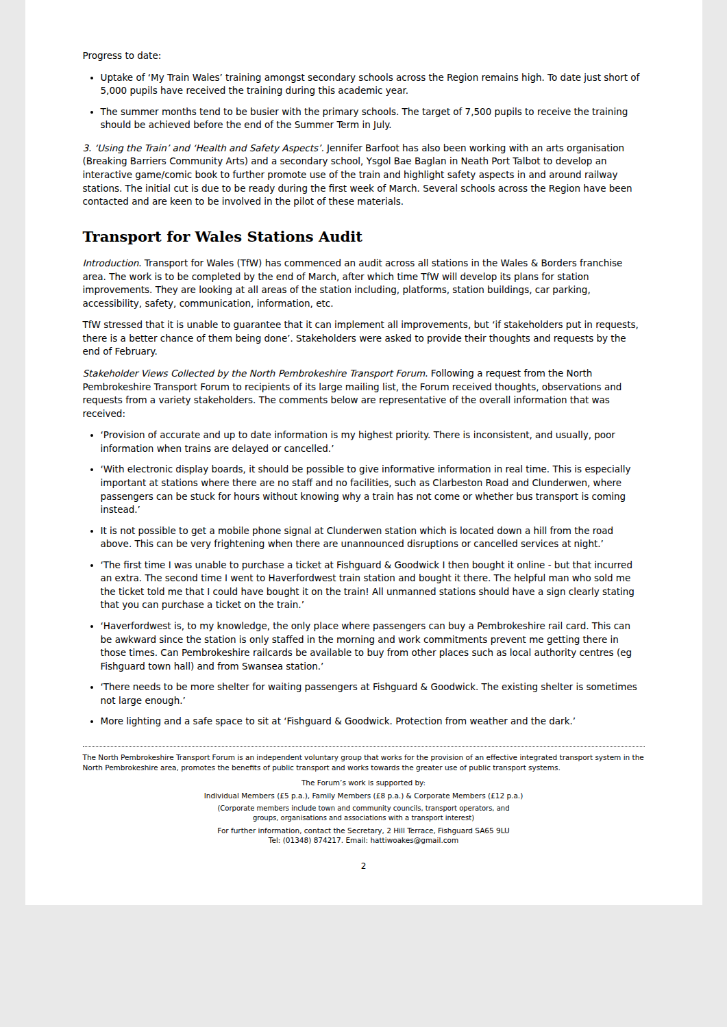Progress to date:
Uptake of ‘My Train Wales’ training amongst secondary schools across the Region remains high. To date just short of 5,000 pupils have received the training during this academic year.
The summer months tend to be busier with the primary schools. The target of 7,500 pupils to receive the training should be achieved before the end of the Summer Term in July.
3. ‘Using the Train’ and ‘Health and Safety Aspects’. Jennifer Barfoot has also been working with an arts organisation (Breaking Barriers Community Arts) and a secondary school, Ysgol Bae Baglan in Neath Port Talbot to develop an interactive game/comic book to further promote use of the train and highlight safety aspects in and around railway stations. The initial cut is due to be ready during the first week of March. Several schools across the Region have been contacted and are keen to be involved in the pilot of these materials.
Transport for Wales Stations Audit
Introduction. Transport for Wales (TfW) has commenced an audit across all stations in the Wales & Borders franchise area. The work is to be completed by the end of March, after which time TfW will develop its plans for station improvements. They are looking at all areas of the station including, platforms, station buildings, car parking, accessibility, safety, communication, information, etc.
TfW stressed that it is unable to guarantee that it can implement all improvements, but ‘if stakeholders put in requests, there is a better chance of them being done’. Stakeholders were asked to provide their thoughts and requests by the end of February.
Stakeholder Views Collected by the North Pembrokeshire Transport Forum. Following a request from the North Pembrokeshire Transport Forum to recipients of its large mailing list, the Forum received thoughts, observations and requests from a variety stakeholders. The comments below are representative of the overall information that was received:
‘Provision of accurate and up to date information is my highest priority. There is inconsistent, and usually, poor information when trains are delayed or cancelled.’
‘With electronic display boards, it should be possible to give informative information in real time. This is especially important at stations where there are no staff and no facilities, such as Clarbeston Road and Clunderwen, where passengers can be stuck for hours without knowing why a train has not come or whether bus transport is coming instead.’
It is not possible to get a mobile phone signal at Clunderwen station which is located down a hill from the road above. This can be very frightening when there are unannounced disruptions or cancelled services at night.’
‘The first time I was unable to purchase a ticket at Fishguard & Goodwick I then bought it online - but that incurred an extra. The second time I went to Haverfordwest train station and bought it there. The helpful man who sold me the ticket told me that I could have bought it on the train! All unmanned stations should have a sign clearly stating that you can purchase a ticket on the train.’
‘Haverfordwest is, to my knowledge, the only place where passengers can buy a Pembrokeshire rail card. This can be awkward since the station is only staffed in the morning and work commitments prevent me getting there in those times. Can Pembrokeshire railcards be available to buy from other places such as local authority centres (eg Fishguard town hall) and from Swansea station.’
‘There needs to be more shelter for waiting passengers at Fishguard & Goodwick. The existing shelter is sometimes not large enough.’
More lighting and a safe space to sit at ‘Fishguard & Goodwick. Protection from weather and the dark.’
The North Pembrokeshire Transport Forum is an independent voluntary group that works for the provision of an effective integrated transport system in the North Pembrokeshire area, promotes the benefits of public transport and works towards the greater use of public transport systems.
The Forum’s work is supported by:
Individual Members (£5 p.a.), Family Members (£8 p.a.) & Corporate Members (£12 p.a.)
(Corporate members include town and community councils, transport operators, and
groups, organisations and associations with a transport interest)
For further information, contact the Secretary, 2 Hill Terrace, Fishguard SA65 9LU
Tel: (01348) 874217. Email: hattiwoakes@gmail.com
2